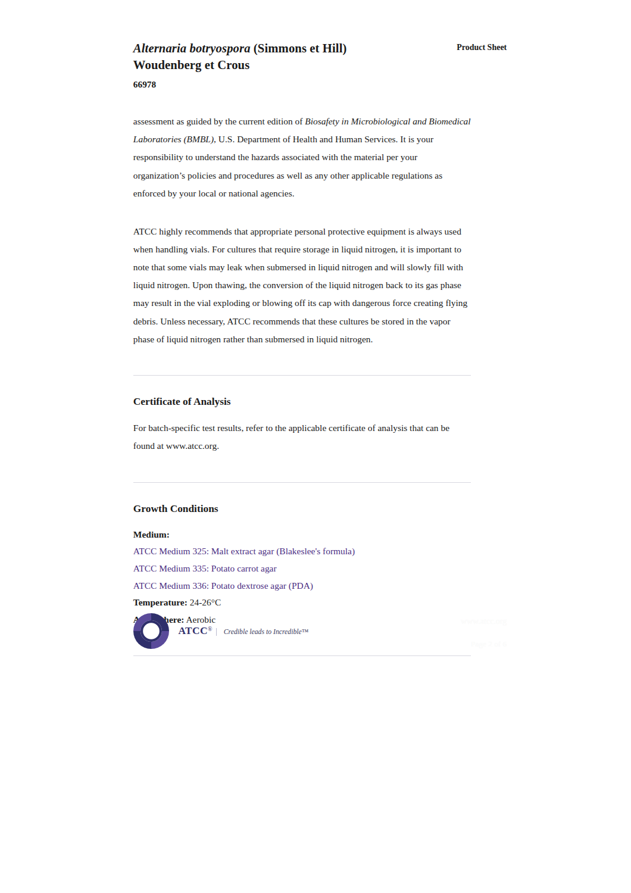Alternaria botryospora (Simmons et Hill) Woudenberg et Crous
66978
Product Sheet
assessment as guided by the current edition of Biosafety in Microbiological and Biomedical Laboratories (BMBL), U.S. Department of Health and Human Services. It is your responsibility to understand the hazards associated with the material per your organization’s policies and procedures as well as any other applicable regulations as enforced by your local or national agencies.
ATCC highly recommends that appropriate personal protective equipment is always used when handling vials. For cultures that require storage in liquid nitrogen, it is important to note that some vials may leak when submersed in liquid nitrogen and will slowly fill with liquid nitrogen. Upon thawing, the conversion of the liquid nitrogen back to its gas phase may result in the vial exploding or blowing off its cap with dangerous force creating flying debris. Unless necessary, ATCC recommends that these cultures be stored in the vapor phase of liquid nitrogen rather than submersed in liquid nitrogen.
Certificate of Analysis
For batch-specific test results, refer to the applicable certificate of analysis that can be found at www.atcc.org.
Growth Conditions
Medium:
ATCC Medium 325: Malt extract agar (Blakeslee's formula)
ATCC Medium 335: Potato carrot agar
ATCC Medium 336: Potato dextrose agar (PDA)
Temperature: 24-26°C
Atmosphere: Aerobic
ATCC® Credible leads to Incredible™
www.atcc.org Page 2 of 6